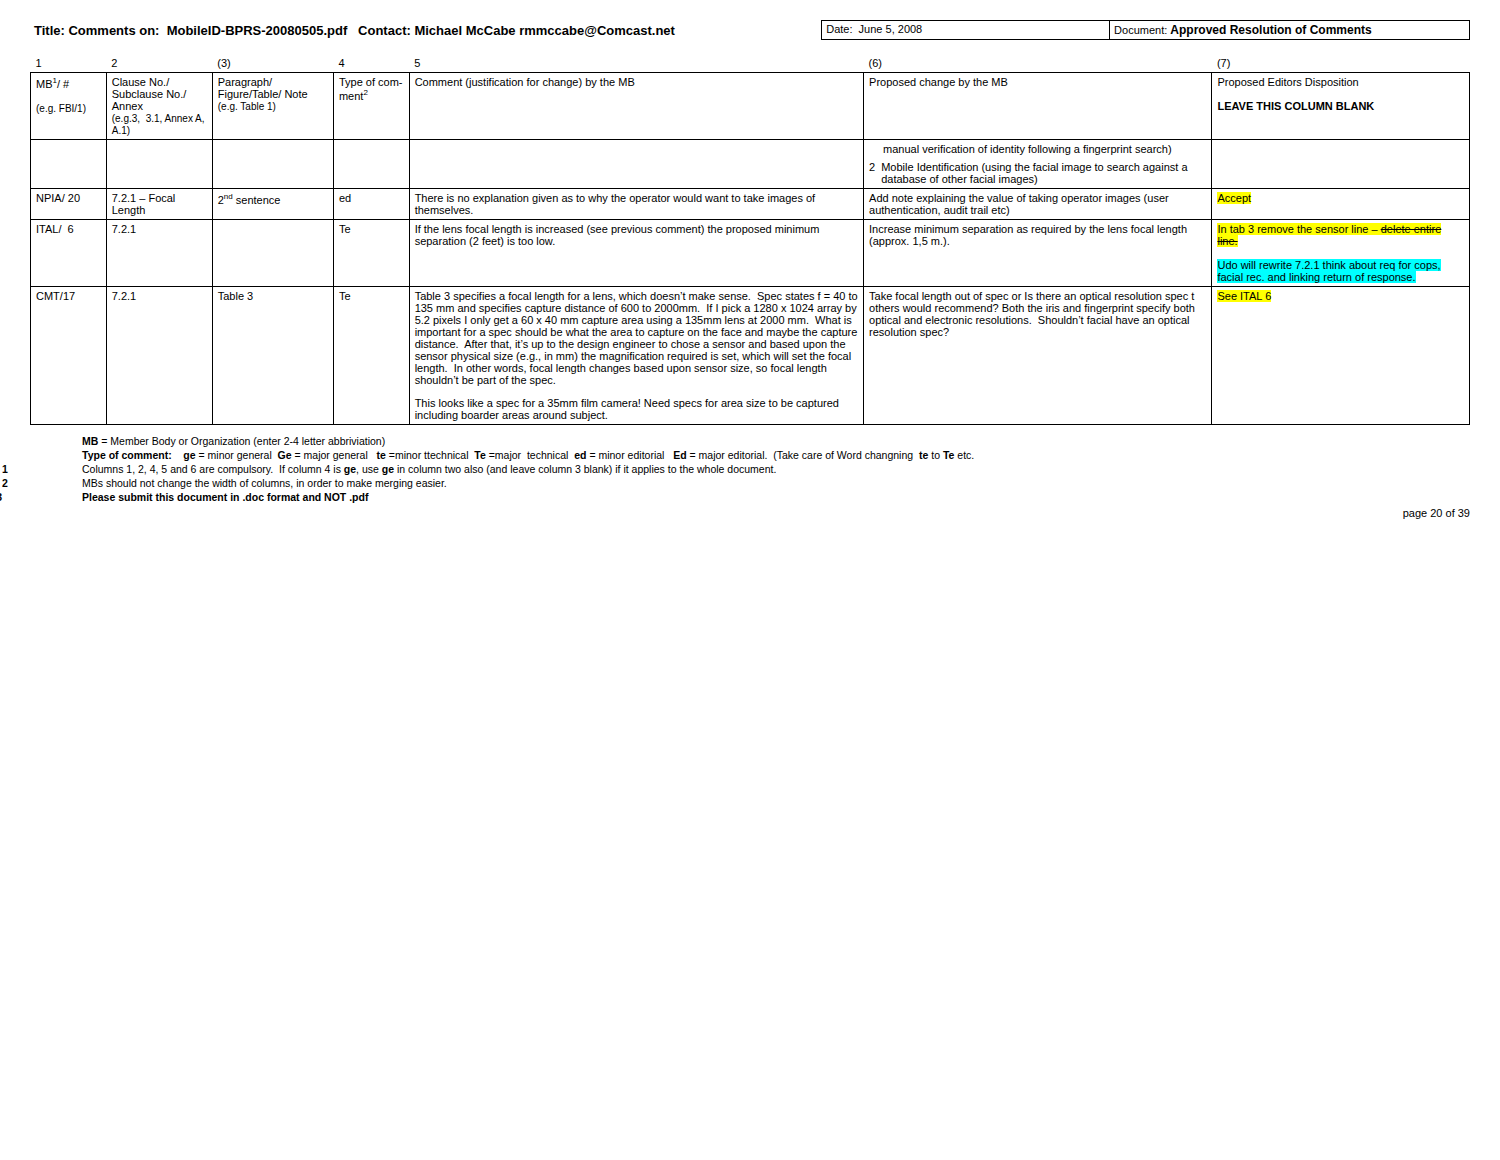| Title: Comments on: MobileID-BPRS-20080505.pdf Contact: Michael McCabe rmmccabe@Comcast.net | Date: June 5, 2008 | Document: Approved Resolution of Comments |
| 1 | 2 | (3) | 4 | 5 | (6) | (7) |
| MB 1 / # (e.g. FBI/1) | Clause No./ Subclause No./ Annex (e.g.3, 3.1, Annex A, A.1) | Paragraph/ Figure/Table/ Note (e.g. Table 1) | Type of com-ment 2 | Comment (justification for change) by the MB | Proposed change by the MB | Proposed Editors Disposition LEAVE THIS COLUMN BLANK |
| | | | | | manual verification of identity following a fingerprint search) / 2 / Mobile Identification (using the facial image to search against a database of other facial images) / | |
| NPIA/ 20 | 7.2.1 – Focal Length | 2 nd sentence | ed | There is no explanation given as to why the operator would want to take images of themselves. | Add note explaining the value of taking operator images (user authentication, audit trail etc) | Accept |
| ITAL/ 6 | 7.2.1 | | Te | If the lens focal length is increased (see previous comment) the proposed minimum separation (2 feet) is too low. | Increase minimum separation as required by the lens focal length (approx. 1,5 m.). | In tab 3 remove the sensor line – delete entire line. Udo will rewrite 7.2.1 think about req for cops, facial rec. and linking return of response. |
| CMT/17 | 7.2.1 | Table 3 | Te | Table 3 specifies a focal length for a lens, which doesn’t make sense. Spec states f = 40 to 135 mm and specifies capture distance of 600 to 2000mm. If I pick a 1280 x 1024 array by 5.2 pixels I only get a 60 x 40 mm capture area using a 135mm lens at 2000 mm. What is important for a spec should be what the area to capture on the face and maybe the capture distance. After that, it’s up to the design engineer to chose a sensor and based upon the sensor physical size (e.g., in mm) the magnification required is set, which will set the focal length. In other words, focal length changes based upon sensor size, so focal length shouldn’t be part of the spec. This looks like a spec for a 35mm film camera! Need specs for area size to be captured including boarder areas around subject. | Take focal length out of spec or Is there an optical resolution spec t others would recommend? Both the iris and fingerprint specify both optical and electronic resolutions. Shouldn’t facial have an optical resolution spec? | See ITAL 6 |
1 MB = Member Body or Organization (enter 2-4 letter abbriviation)
2 Type of comment: ge = minor general Ge = major general te =minor ttechnical Te =major technical ed = minor editorial Ed = major editorial. (Take care of Word changning te to Te etc.
NOTE 1 Columns 1, 2, 4, 5 and 6 are compulsory. If column 4 is ge, use ge in column two also (and leave column 3 blank) if it applies to the whole document.
NOTE 2 MBs should not change the width of columns, in order to make merging easier.
Note 3 Please submit this document in .doc format and NOT .pdf
page 20 of 39